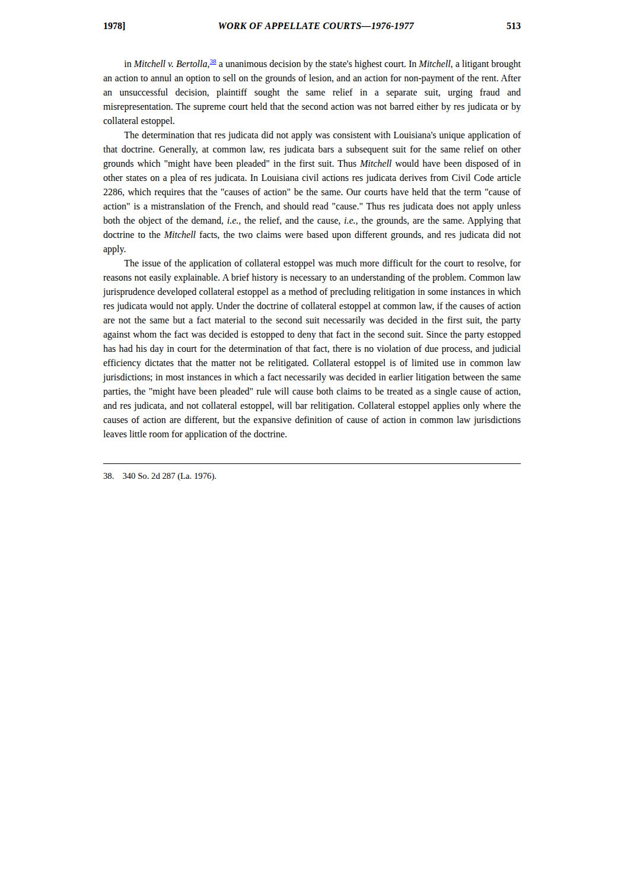1978] Work of Appellate Courts—1976-1977 513
in Mitchell v. Bertolla,38 a unanimous decision by the state's highest court. In Mitchell, a litigant brought an action to annul an option to sell on the grounds of lesion, and an action for non-payment of the rent. After an unsuccessful decision, plaintiff sought the same relief in a separate suit, urging fraud and misrepresentation. The supreme court held that the second action was not barred either by res judicata or by collateral estoppel.
The determination that res judicata did not apply was consistent with Louisiana's unique application of that doctrine. Generally, at common law, res judicata bars a subsequent suit for the same relief on other grounds which "might have been pleaded" in the first suit. Thus Mitchell would have been disposed of in other states on a plea of res judicata. In Louisiana civil actions res judicata derives from Civil Code article 2286, which requires that the "causes of action" be the same. Our courts have held that the term "cause of action" is a mistranslation of the French, and should read "cause." Thus res judicata does not apply unless both the object of the demand, i.e., the relief, and the cause, i.e., the grounds, are the same. Applying that doctrine to the Mitchell facts, the two claims were based upon different grounds, and res judicata did not apply.
The issue of the application of collateral estoppel was much more difficult for the court to resolve, for reasons not easily explainable. A brief history is necessary to an understanding of the problem. Common law jurisprudence developed collateral estoppel as a method of precluding relitigation in some instances in which res judicata would not apply. Under the doctrine of collateral estoppel at common law, if the causes of action are not the same but a fact material to the second suit necessarily was decided in the first suit, the party against whom the fact was decided is estopped to deny that fact in the second suit. Since the party estopped has had his day in court for the determination of that fact, there is no violation of due process, and judicial efficiency dictates that the matter not be relitigated. Collateral estoppel is of limited use in common law jurisdictions; in most instances in which a fact necessarily was decided in earlier litigation between the same parties, the "might have been pleaded" rule will cause both claims to be treated as a single cause of action, and res judicata, and not collateral estoppel, will bar relitigation. Collateral estoppel applies only where the causes of action are different, but the expansive definition of cause of action in common law jurisdictions leaves little room for application of the doctrine.
38. 340 So. 2d 287 (La. 1976).